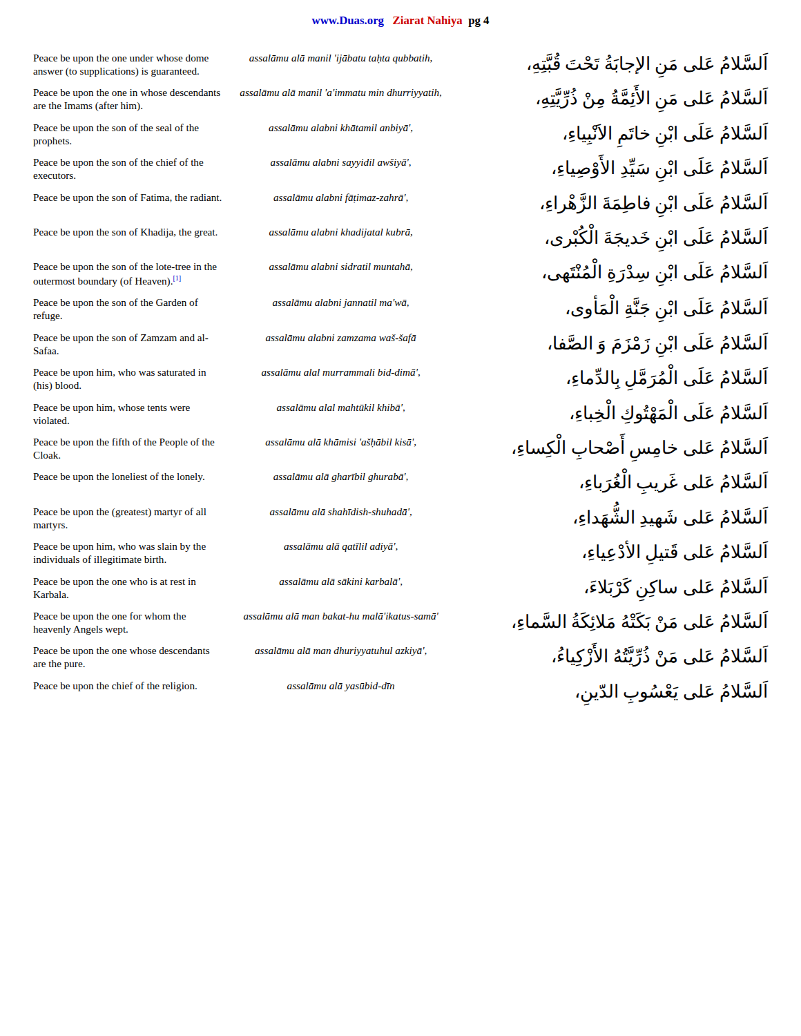www.Duas.org Ziarat Nahiya pg 4
| Peace be upon the one under whose dome answer (to supplications) is guaranteed. | assalāmu alā manil 'ijābatu taḥta qubbatih, | اَلسَّلامُ عَلى مَنِ الإجابَةُ تَحْتَ قُبَّتِهِ، |
| Peace be upon the one in whose descendants are the Imams (after him). | assalāmu alā manil 'a'immatu min dhurriyyatih, | اَلسَّلامُ عَلى مَنِ الأَئِمَّةُ مِنْ ذُرِّيَّتِهِ، |
| Peace be upon the son of the seal of the prophets. | assalāmu alabni khātamil anbiyā', | اَلسَّلامُ عَلَى ابْنِ خاتَمِ الاَنْبِياءِ، |
| Peace be upon the son of the chief of the executors. | assalāmu alabni sayyidil awšiyā', | اَلسَّلامُ عَلَى ابْنِ سَيِّدِ الأَوْصِياءِ، |
| Peace be upon the son of Fatima, the radiant. | assalāmu alabni fāṭimaz-zahrā', | اَلسَّلامُ عَلَى ابْنِ فاطِمَةَ الزَّهْراءِ، |
| Peace be upon the son of Khadija, the great. | assalāmu alabni khadijatal kubrā, | اَلسَّلامُ عَلَى ابْنِ خَديجَةَ الْكُبْرى، |
| Peace be upon the son of the lote-tree in the outermost boundary (of Heaven). [1] | assalāmu alabni sidratil muntahā, | اَلسَّلامُ عَلَى ابْنِ سِدْرَةِ الْمُنْتَهى، |
| Peace be upon the son of the Garden of refuge. | assalāmu alabni jannatil ma'wā, | اَلسَّلامُ عَلَى ابْنِ جَنَّةِ الْمَأوى، |
| Peace be upon the son of Zamzam and al-Safaa. | assalāmu alabni zamzama waš-šafā | اَلسَّلامُ عَلَى ابْنِ زَمْزَمَ وَ الصَّفا، |
| Peace be upon him, who was saturated in (his) blood. | assalāmu alal murrammali bid-dimā', | اَلسَّلامُ عَلَى الْمُرَمَّلِ بِالدِّماءِ، |
| Peace be upon him, whose tents were violated. | assalāmu alal mahtūkil khibā', | اَلسَّلامُ عَلَى الْمَهْتُوكِ الْخِباءِ، |
| Peace be upon the fifth of the People of the Cloak. | assalāmu alā khāmisi 'ašḥābil kisā', | اَلسَّلامُ عَلى خامِسِ أَصْحابِ الْكِساءِ، |
| Peace be upon the loneliest of the lonely. | assalāmu alā gharībil ghurabā', | اَلسَّلامُ عَلى غَريبِ الْغُرَباءِ، |
| Peace be upon the (greatest) martyr of all martyrs. | assalāmu alā shahīdish-shuhadā', | اَلسَّلامُ عَلى شَهيدِ الشُّهَداءِ، |
| Peace be upon him, who was slain by the individuals of illegitimate birth. | assalāmu alā qatīlil adiyā', | اَلسَّلامُ عَلى قَتيلِ الأدْعِياءِ، |
| Peace be upon the one who is at rest in Karbala. | assalāmu alā sākini karbalā', | اَلسَّلامُ عَلى ساكِنِ كَرْبَلاءَ، |
| Peace be upon the one for whom the heavenly Angels wept. | assalāmu alā man bakat-hu malā'ikatus-samā' | اَلسَّلامُ عَلى مَنْ بَكَتْهُ مَلائِكَةُ السَّماءِ، |
| Peace be upon the one whose descendants are the pure. | assalāmu alā man dhuriyyatuhul azkiyā', | اَلسَّلامُ عَلى مَنْ ذُرِّيَّتُهُ الأَزْكِياءُ، |
| Peace be upon the chief of the religion. | assalāmu alā yasūbid-dīn | اَلسَّلامُ عَلى يَعْسُوبِ الدّينِ، |